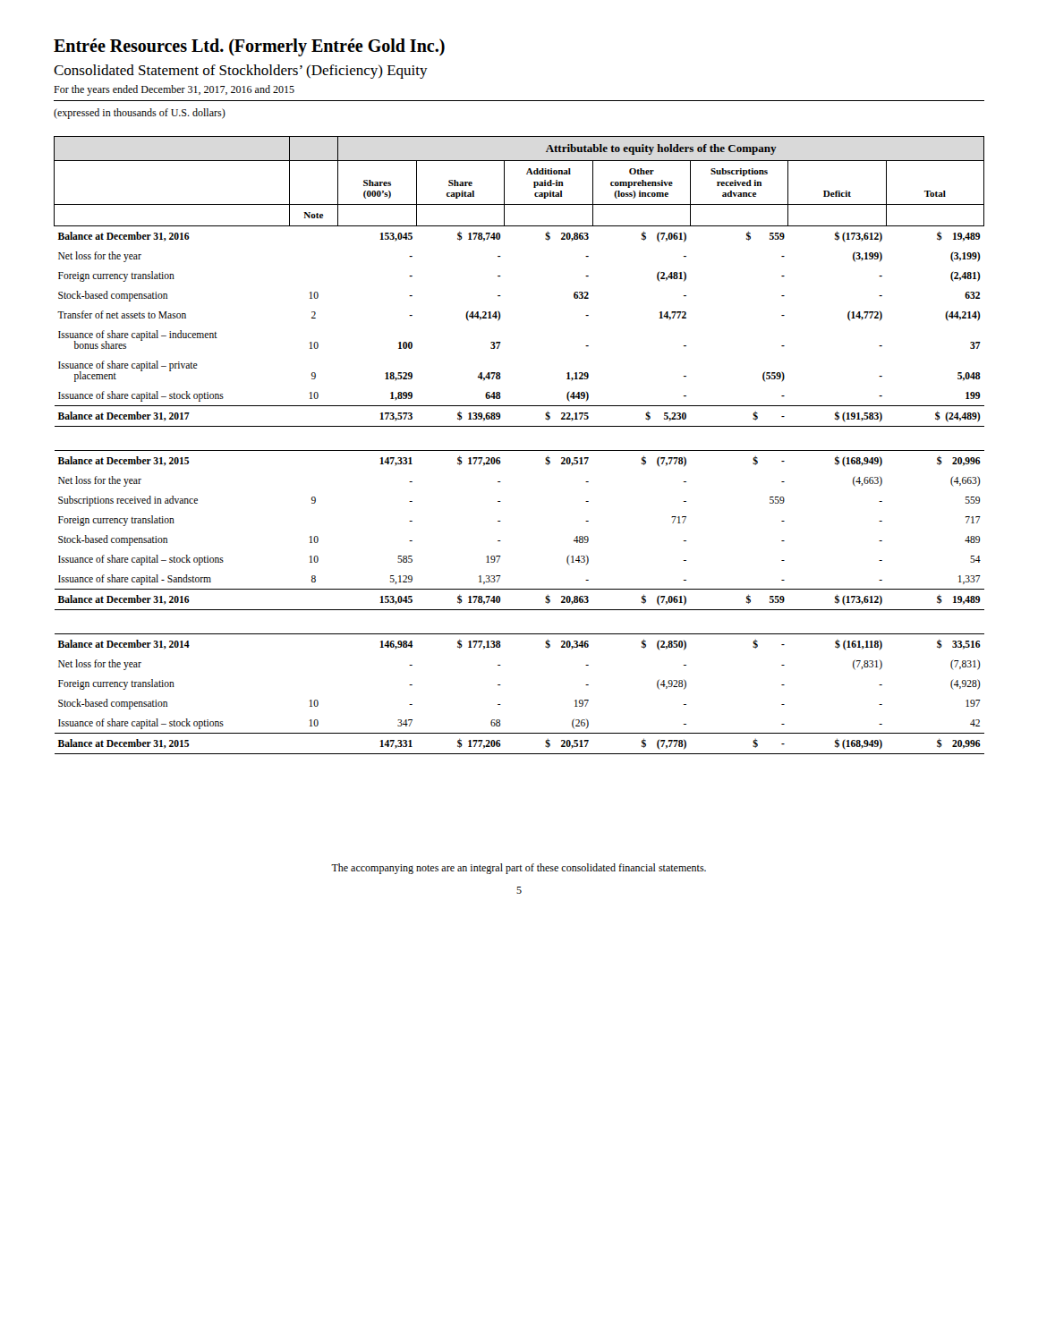Entrée Resources Ltd. (Formerly Entrée Gold Inc.)
Consolidated Statement of Stockholders’ (Deficiency) Equity
For the years ended December 31, 2017, 2016 and 2015
(expressed in thousands of U.S. dollars)
| | | Attributable to equity holders of the Company |
| | | Shares (000’s) | Share capital | Additional paid-in capital | Other comprehensive (loss) income | Subscriptions received in advance | Deficit | Total |
| | Note | | | | | | | |
| Balance at December 31, 2016 | | 153,045 | $ 178,740 | $ 20,863 | $ (7,061) | $ 559 | $ (173,612) | $ 19,489 |
| Net loss for the year | | - | - | - | - | - | (3,199) | (3,199) |
| Foreign currency translation | | - | - | - | (2,481) | - | - | (2,481) |
| Stock-based compensation | 10 | - | - | 632 | - | - | - | 632 |
| Transfer of net assets to Mason | 2 | - | (44,214) | - | 14,772 | - | (14,772) | (44,214) |
| Issuance of share capital – inducement bonus shares | 10 | 100 | 37 | - | - | - | - | 37 |
| Issuance of share capital – private placement | 9 | 18,529 | 4,478 | 1,129 | - | (559) | - | 5,048 |
| Issuance of share capital – stock options | 10 | 1,899 | 648 | (449) | - | - | - | 199 |
| Balance at December 31, 2017 | | 173,573 | $ 139,689 | $ 22,175 | $ 5,230 | $ - | $ (191,583) | $ (24,489) |
| Balance at December 31, 2015 | | 147,331 | $ 177,206 | $ 20,517 | $ (7,778) | $ - | $ (168,949) | $ 20,996 |
| Net loss for the year | | - | - | - | - | - | (4,663) | (4,663) |
| Subscriptions received in advance | 9 | - | - | - | - | 559 | - | 559 |
| Foreign currency translation | | - | - | - | 717 | - | - | 717 |
| Stock-based compensation | 10 | - | - | 489 | - | - | - | 489 |
| Issuance of share capital – stock options | 10 | 585 | 197 | (143) | - | - | - | 54 |
| Issuance of share capital - Sandstorm | 8 | 5,129 | 1,337 | - | - | - | - | 1,337 |
| Balance at December 31, 2016 | | 153,045 | $ 178,740 | $ 20,863 | $ (7,061) | $ 559 | $ (173,612) | $ 19,489 |
| Balance at December 31, 2014 | | 146,984 | $ 177,138 | $ 20,346 | $ (2,850) | $ - | $ (161,118) | $ 33,516 |
| Net loss for the year | | - | - | - | - | - | (7,831) | (7,831) |
| Foreign currency translation | | - | - | - | (4,928) | - | - | (4,928) |
| Stock-based compensation | 10 | - | - | 197 | - | - | - | 197 |
| Issuance of share capital – stock options | 10 | 347 | 68 | (26) | - | - | - | 42 |
| Balance at December 31, 2015 | | 147,331 | $ 177,206 | $ 20,517 | $ (7,778) | $ - | $ (168,949) | $ 20,996 |
The accompanying notes are an integral part of these consolidated financial statements.
5